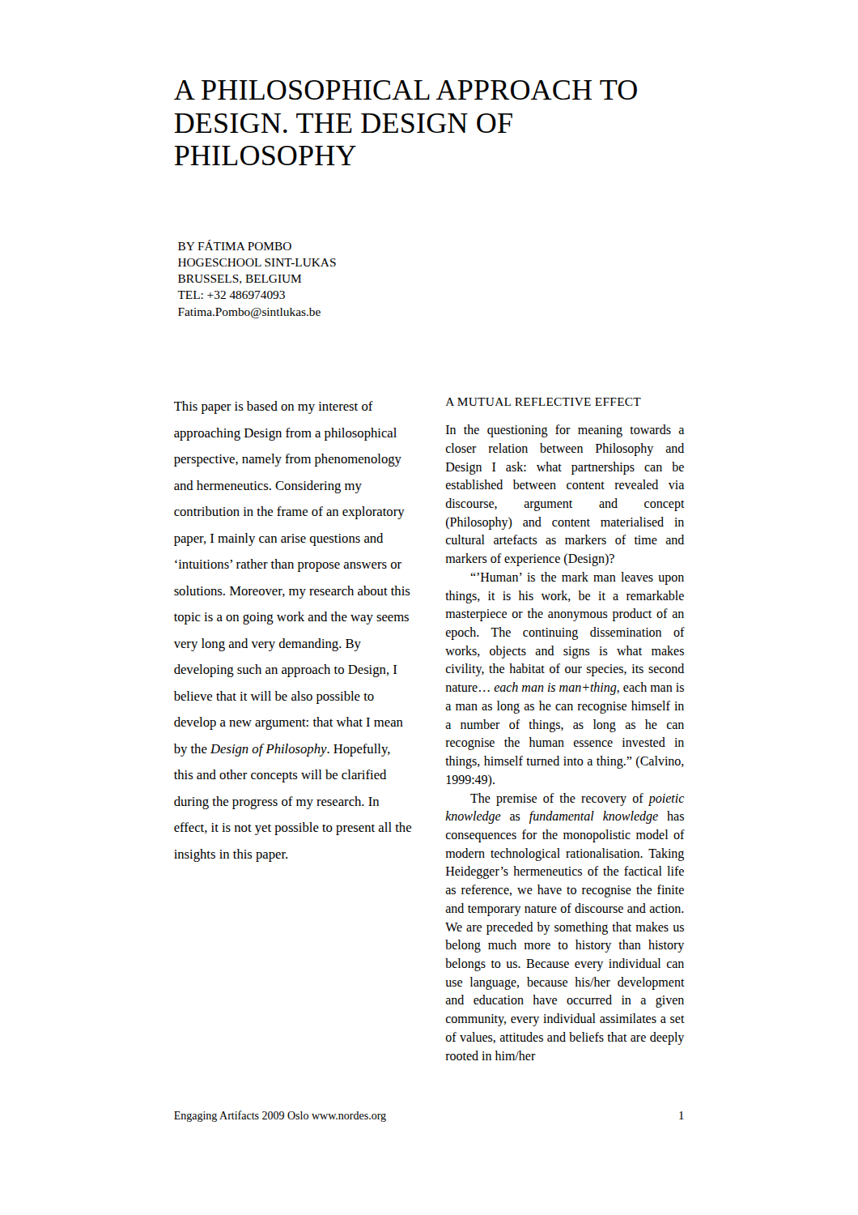A PHILOSOPHICAL APPROACH TO DESIGN. THE DESIGN OF PHILOSOPHY
BY FÁTIMA POMBO
HOGESCHOOL SINT-LUKAS
BRUSSELS, BELGIUM
TEL: +32 486974093
Fatima.Pombo@sintlukas.be
This paper is based on my interest of approaching Design from a philosophical perspective, namely from phenomenology and hermeneutics. Considering my contribution in the frame of an exploratory paper, I mainly can arise questions and ‘intuitions’ rather than propose answers or solutions. Moreover, my research about this topic is a on going work and the way seems very long and very demanding. By developing such an approach to Design, I believe that it will be also possible to develop a new argument: that what I mean by the Design of Philosophy. Hopefully, this and other concepts will be clarified during the progress of my research. In effect, it is not yet possible to present all the insights in this paper.
A mutual reflective effect
In the questioning for meaning towards a closer relation between Philosophy and Design I ask: what partnerships can be established between content revealed via discourse, argument and concept (Philosophy) and content materialised in cultural artefacts as markers of time and markers of experience (Design)?
“’Human’ is the mark man leaves upon things, it is his work, be it a remarkable masterpiece or the anonymous product of an epoch. The continuing dissemination of works, objects and signs is what makes civility, the habitat of our species, its second nature… each man is man+thing, each man is a man as long as he can recognise himself in a number of things, as long as he can recognise the human essence invested in things, himself turned into a thing.” (Calvino, 1999:49).
The premise of the recovery of poietic knowledge as fundamental knowledge has consequences for the monopolistic model of modern technological rationalisation. Taking Heidegger’s hermeneutics of the factical life as reference, we have to recognise the finite and temporary nature of discourse and action. We are preceded by something that makes us belong much more to history than history belongs to us. Because every individual can use language, because his/her development and education have occurred in a given community, every individual assimilates a set of values, attitudes and beliefs that are deeply rooted in him/her
Engaging Artifacts 2009 Oslo www.nordes.org 1